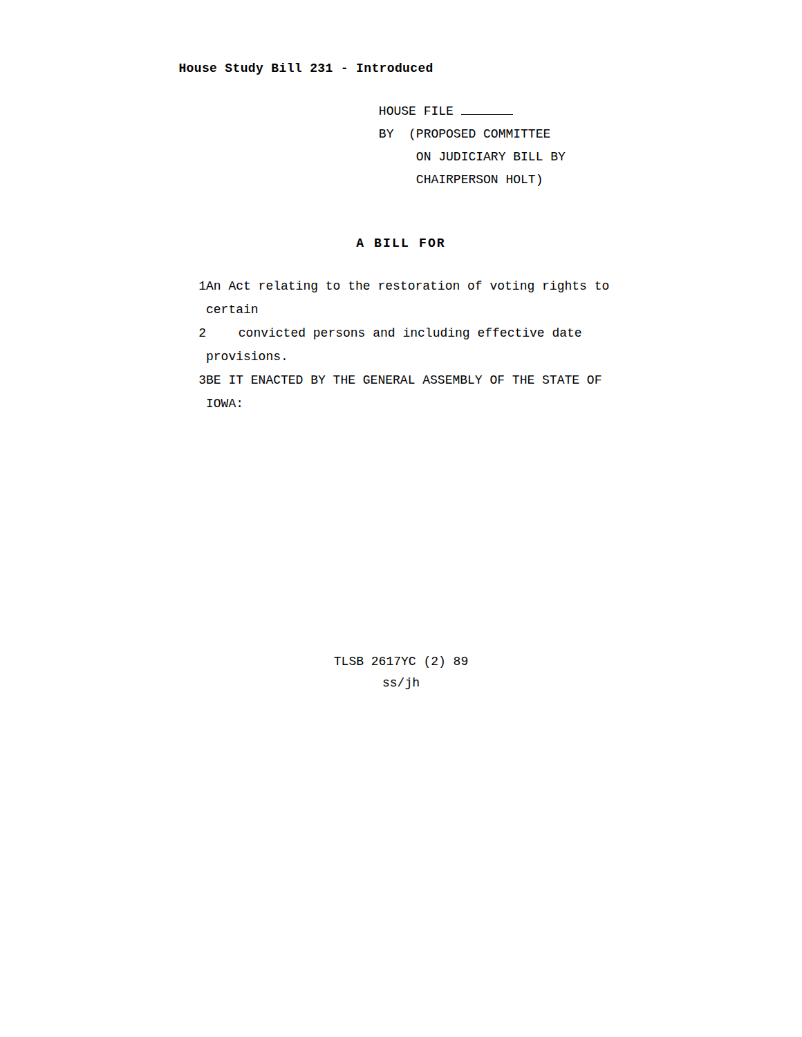House Study Bill 231 - Introduced
HOUSE FILE BY (PROPOSED COMMITTEE ON JUDICIARY BILL BY CHAIRPERSON HOLT)
A BILL FOR
| 1 | An Act relating to the restoration of voting rights to certain |
| 2 | convicted persons and including effective date provisions. |
| 3 | BE IT ENACTED BY THE GENERAL ASSEMBLY OF THE STATE OF IOWA: |
TLSB 2617YC (2) 89
ss/jh